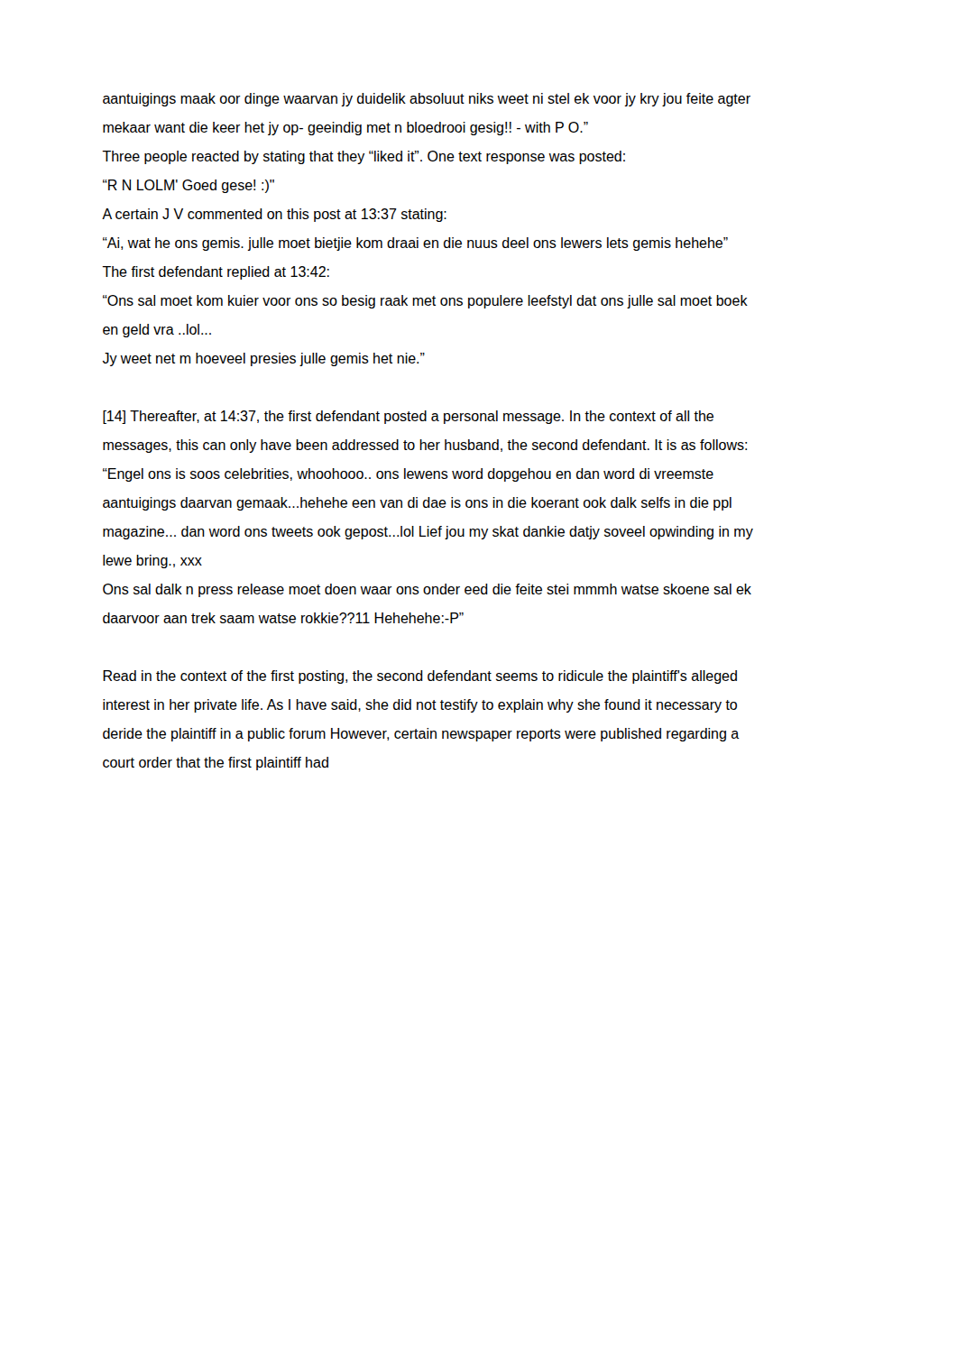aantuigings maak oor dinge waarvan jy duidelik absoluut niks weet ni stel ek voor jy kry jou feite agter mekaar want die keer het jy op- geeindig met n bloedrooi gesig!! - with P O.”
Three people reacted by stating that they “liked it”. One text response was posted:
“R N LOLM' Goed gese! :)"
A certain J V commented on this post at 13:37 stating:
“Ai, wat he ons gemis. julle moet bietjie kom draai en die nuus deel ons lewers lets gemis hehehe”
The first defendant replied at 13:42:
“Ons sal moet kom kuier voor ons so besig raak met ons populere leefstyl dat ons julle sal moet boek en geld vra ..lol...
Jy weet net m hoeveel presies julle gemis het nie.”
[14] Thereafter, at 14:37, the first defendant posted a personal message. In the context of all the messages, this can only have been addressed to her husband, the second defendant. It is as follows:
“Engel ons is soos celebrities, whoohooo.. ons lewens word dopgehou en dan word di vreemste aantuigings daarvan gemaak...hehehe een van di dae is ons in die koerant ook dalk selfs in die ppl magazine... dan word ons tweets ook gepost...lol Lief jou my skat dankie datjy soveel opwinding in my lewe bring., xxx
Ons sal dalk n press release moet doen waar ons onder eed die feite stei mmmh watse skoene sal ek daarvoor aan trek saam watse rokkie??11 Hehehehe:-P”
Read in the context of the first posting, the second defendant seems to ridicule the plaintiff's alleged interest in her private life. As I have said, she did not testify to explain why she found it necessary to deride the plaintiff in a public forum However, certain newspaper reports were published regarding a court order that the first plaintiff had